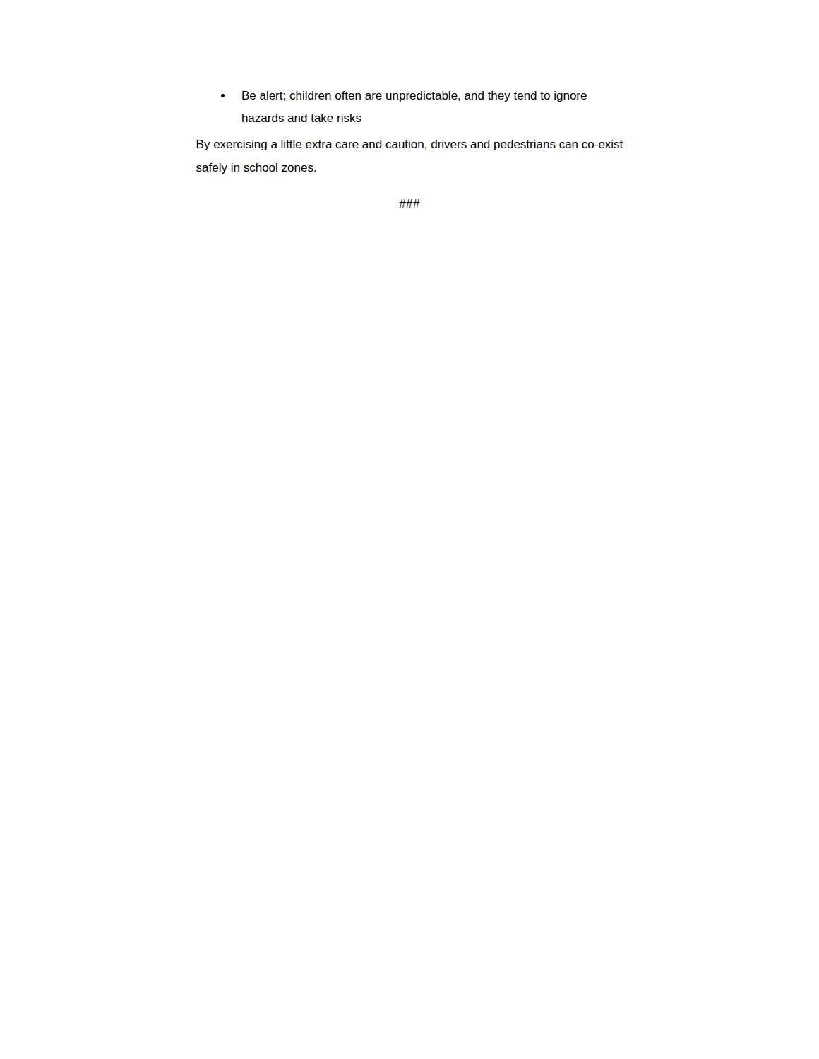Be alert; children often are unpredictable, and they tend to ignore hazards and take risks
By exercising a little extra care and caution, drivers and pedestrians can co-exist safely in school zones.
###